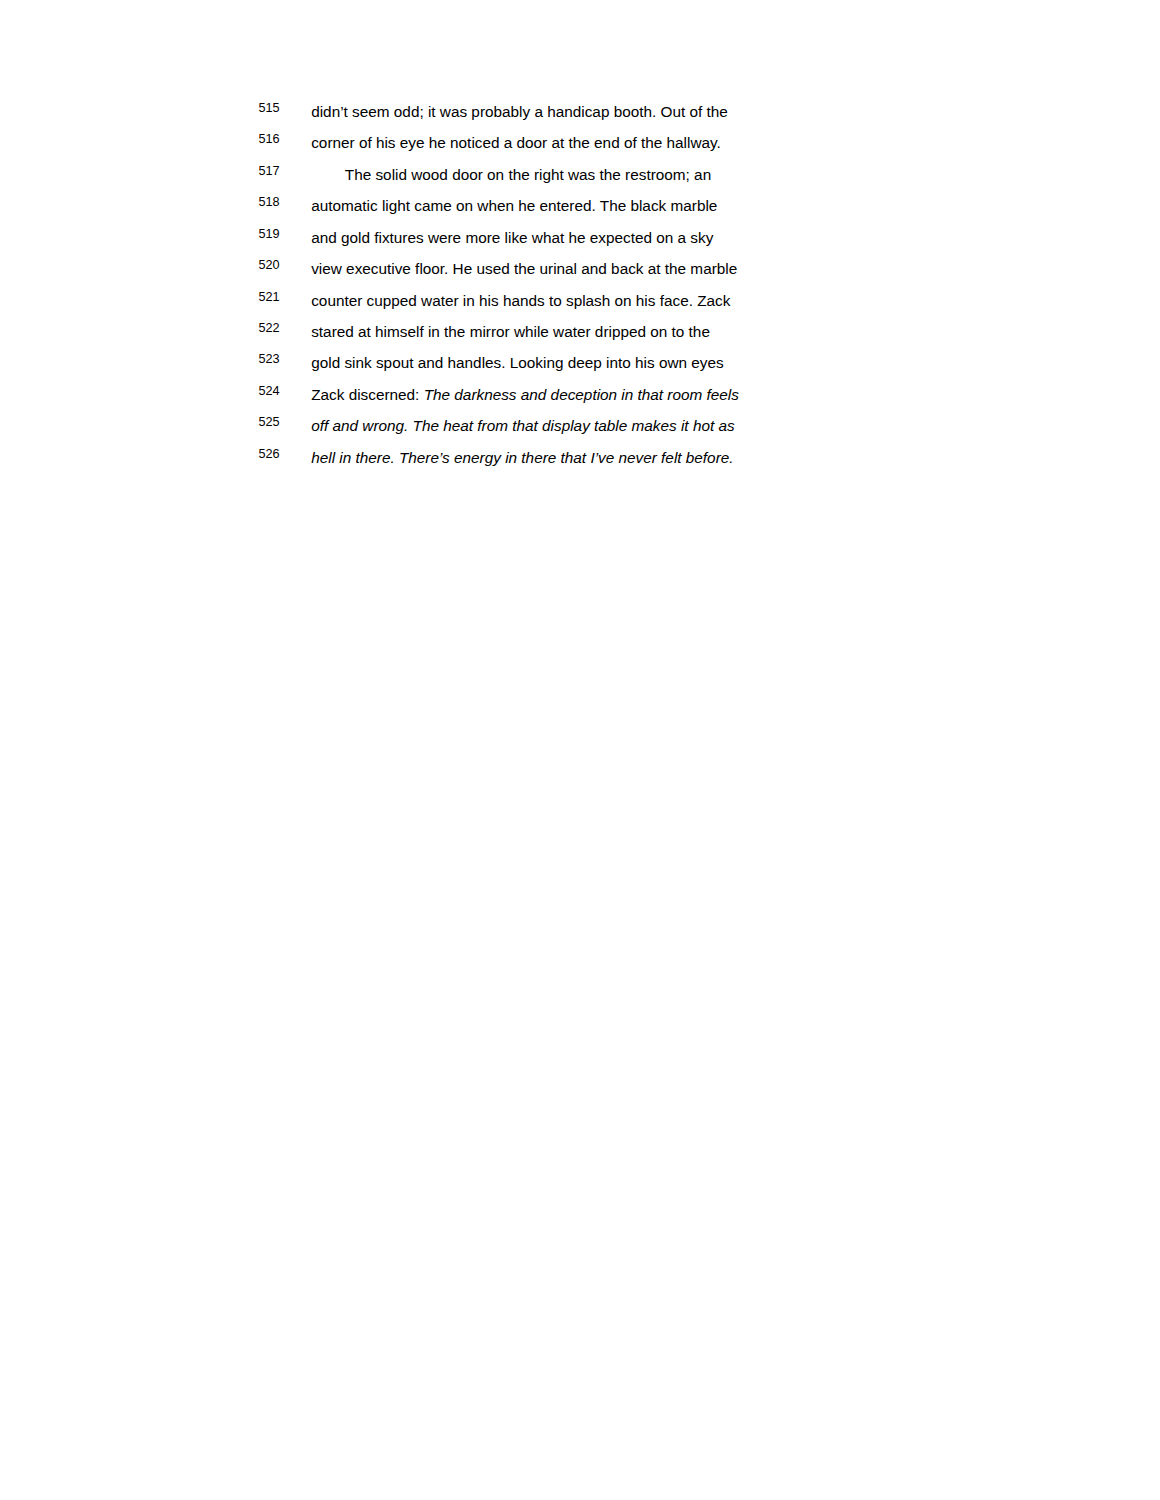| 515 | didn’t seem odd; it was probably a handicap booth. Out of the |
| 516 | corner of his eye he noticed a door at the end of the hallway. |
| 517 | The solid wood door on the right was the restroom; an |
| 518 | automatic light came on when he entered. The black marble |
| 519 | and gold fixtures were more like what he expected on a sky |
| 520 | view executive floor. He used the urinal and back at the marble |
| 521 | counter cupped water in his hands to splash on his face. Zack |
| 522 | stared at himself in the mirror while water dripped on to the |
| 523 | gold sink spout and handles. Looking deep into his own eyes |
| 524 | Zack discerned: The darkness and deception in that room feels |
| 525 | off and wrong. The heat from that display table makes it hot as |
| 526 | hell in there. There’s energy in there that I’ve never felt before. |